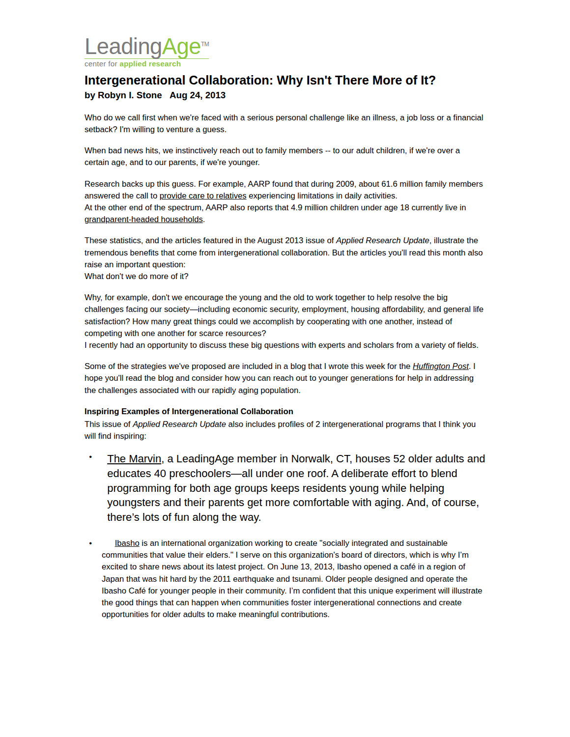Leading Age TM
center for applied research
Intergenerational Collaboration: Why Isn't There More of It?
by Robyn I. Stone Aug 24, 2013
Who do we call first when we're faced with a serious personal challenge like an illness, a job loss or a financial setback? I'm willing to venture a guess.
When bad news hits, we instinctively reach out to family members -- to our adult children, if we're over a certain age, and to our parents, if we're younger.
Research backs up this guess. For example, AARP found that during 2009, about 61.6 million family members answered the call to provide care to relatives experiencing limitations in daily activities.
At the other end of the spectrum, AARP also reports that 4.9 million children under age 18 currently live in grandparent-headed households.
These statistics, and the articles featured in the August 2013 issue of Applied Research Update, illustrate the tremendous benefits that come from intergenerational collaboration. But the articles you'll read this month also raise an important question:
What don't we do more of it?
Why, for example, don't we encourage the young and the old to work together to help resolve the big challenges facing our society—including economic security, employment, housing affordability, and general life satisfaction? How many great things could we accomplish by cooperating with one another, instead of competing with one another for scarce resources?
I recently had an opportunity to discuss these big questions with experts and scholars from a variety of fields.
Some of the strategies we've proposed are included in a blog that I wrote this week for the Huffington Post. I hope you'll read the blog and consider how you can reach out to younger generations for help in addressing the challenges associated with our rapidly aging population.
Inspiring Examples of Intergenerational Collaboration
This issue of Applied Research Update also includes profiles of 2 intergenerational programs that I think you will find inspiring:
The Marvin, a LeadingAge member in Norwalk, CT, houses 52 older adults and educates 40 preschoolers—all under one roof. A deliberate effort to blend programming for both age groups keeps residents young while helping youngsters and their parents get more comfortable with aging. And, of course, there’s lots of fun along the way.
Ibasho is an international organization working to create "socially integrated and sustainable communities that value their elders." I serve on this organization's board of directors, which is why I’m excited to share news about its latest project. On June 13, 2013, Ibasho opened a café in a region of Japan that was hit hard by the 2011 earthquake and tsunami. Older people designed and operate the Ibasho Café for younger people in their community. I’m confident that this unique experiment will illustrate the good things that can happen when communities foster intergenerational connections and create opportunities for older adults to make meaningful contributions.